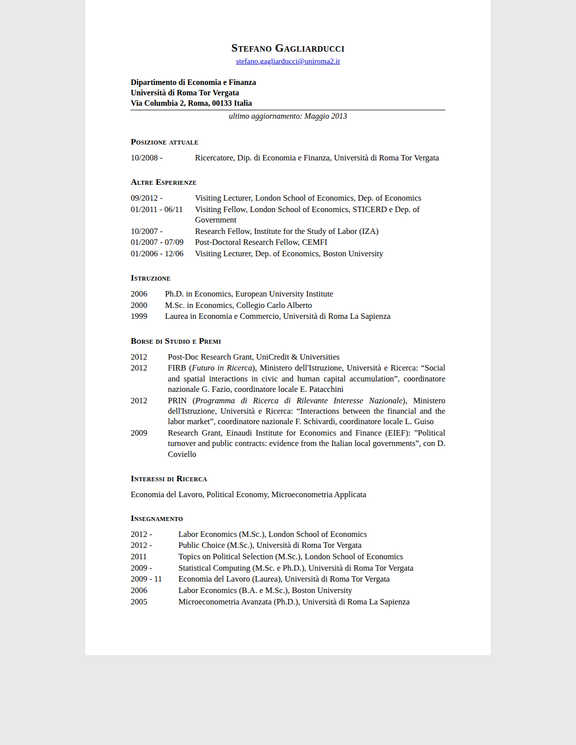Stefano Gagliarducci
stefano.gagliarducci@uniroma2.it
Dipartimento di Economia e Finanza
Università di Roma Tor Vergata
Via Columbia 2, Roma, 00133 Italia
ultimo aggiornamento: Maggio 2013
Posizione attuale
| 10/2008 - | Ricercatore, Dip. di Economia e Finanza, Università di Roma Tor Vergata |
Altre Esperienze
| 09/2012 - | Visiting Lecturer, London School of Economics, Dep. of Economics |
| 01/2011 - 06/11 | Visiting Fellow, London School of Economics, STICERD e Dep. of Government |
| 10/2007 - | Research Fellow, Institute for the Study of Labor (IZA) |
| 01/2007 - 07/09 | Post-Doctoral Research Fellow, CEMFI |
| 01/2006 - 12/06 | Visiting Lecturer, Dep. of Economics, Boston University |
Istruzione
| 2006 | Ph.D. in Economics, European University Institute |
| 2000 | M.Sc. in Economics, Collegio Carlo Alberto |
| 1999 | Laurea in Economia e Commercio, Università di Roma La Sapienza |
Borse di Studio e Premi
| 2012 | Post-Doc Research Grant, UniCredit & Universities |
| 2012 | FIRB ( Futuro in Ricerca ), Ministero dell'Istruzione, Università e Ricerca: “Social and spatial interactions in civic and human capital accumulation”, coordinatore nazionale G. Fazio, coordinatore locale E. Patacchini |
| 2012 | PRIN ( Programma di Ricerca di Rilevante Interesse Nazionale ), Ministero dell'Istruzione, Università e Ricerca: “Interactions between the financial and the labor market”, coordinatore nazionale F. Schivardi, coordinatore locale L. Guiso |
| 2009 | Research Grant, Einaudi Institute for Economics and Finance (EIEF): ”Political turnover and public contracts: evidence from the Italian local governments”, con D. Coviello |
Interessi di Ricerca
Economia del Lavoro, Political Economy, Microeconometria Applicata
Insegnamento
| 2012 - | Labor Economics (M.Sc.), London School of Economics |
| 2012 - | Public Choice (M.Sc.), Università di Roma Tor Vergata |
| 2011 | Topics on Political Selection (M.Sc.), London School of Economics |
| 2009 - | Statistical Computing (M.Sc. e Ph.D.), Università di Roma Tor Vergata |
| 2009 - 11 | Economia del Lavoro (Laurea), Università di Roma Tor Vergata |
| 2006 | Labor Economics (B.A. e M.Sc.), Boston University |
| 2005 | Microeconometria Avanzata (Ph.D.), Università di Roma La Sapienza |